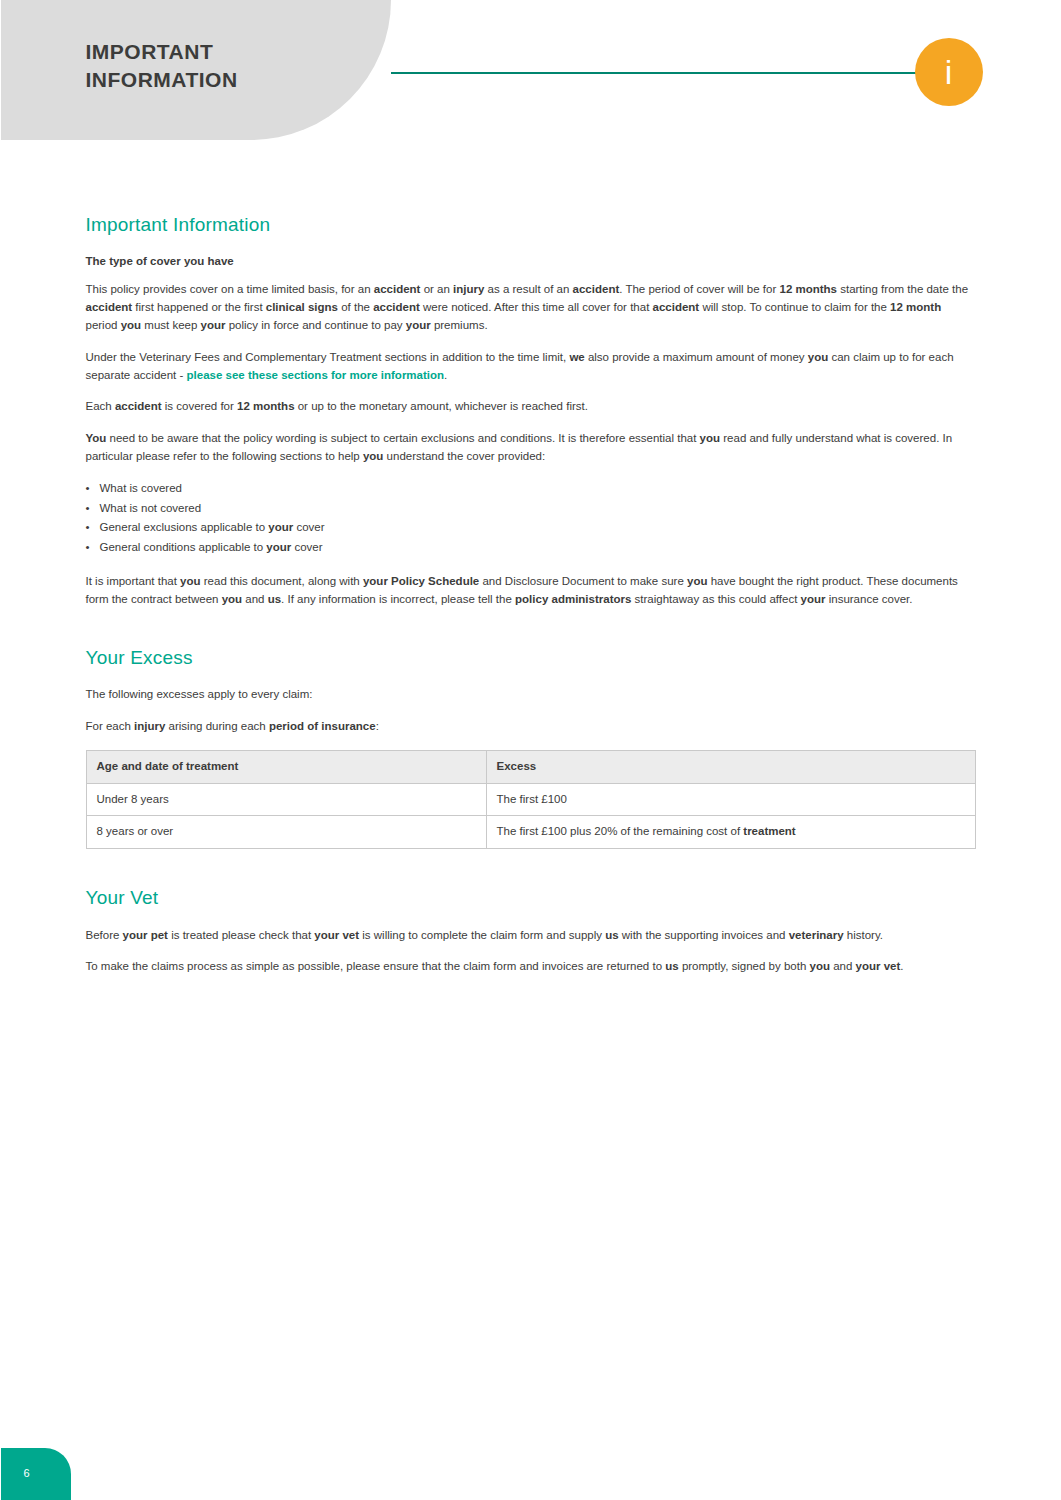IMPORTANT
INFORMATION
i
Important Information
The type of cover you have
This policy provides cover on a time limited basis, for an accident or an injury as a result of an accident. The period of cover will be for 12 months starting from the date the accident first happened or the first clinical signs of the accident were noticed. After this time all cover for that accident will stop. To continue to claim for the 12 month period you must keep your policy in force and continue to pay your premiums.
Under the Veterinary Fees and Complementary Treatment sections in addition to the time limit, we also provide a maximum amount of money you can claim up to for each separate accident - please see these sections for more information.
Each accident is covered for 12 months or up to the monetary amount, whichever is reached first.
You need to be aware that the policy wording is subject to certain exclusions and conditions. It is therefore essential that you read and fully understand what is covered. In particular please refer to the following sections to help you understand the cover provided:
What is covered
What is not covered
General exclusions applicable to your cover
General conditions applicable to your cover
It is important that you read this document, along with your Policy Schedule and Disclosure Document to make sure you have bought the right product. These documents form the contract between you and us. If any information is incorrect, please tell the policy administrators straightaway as this could affect your insurance cover.
Your Excess
The following excesses apply to every claim:
For each injury arising during each period of insurance:
| Age and date of treatment | Excess |
| --- | --- |
| Under 8 years | The first £100 |
| 8 years or over | The first £100 plus 20% of the remaining cost of treatment |
Your Vet
Before your pet is treated please check that your vet is willing to complete the claim form and supply us with the supporting invoices and veterinary history.
To make the claims process as simple as possible, please ensure that the claim form and invoices are returned to us promptly, signed by both you and your vet.
6